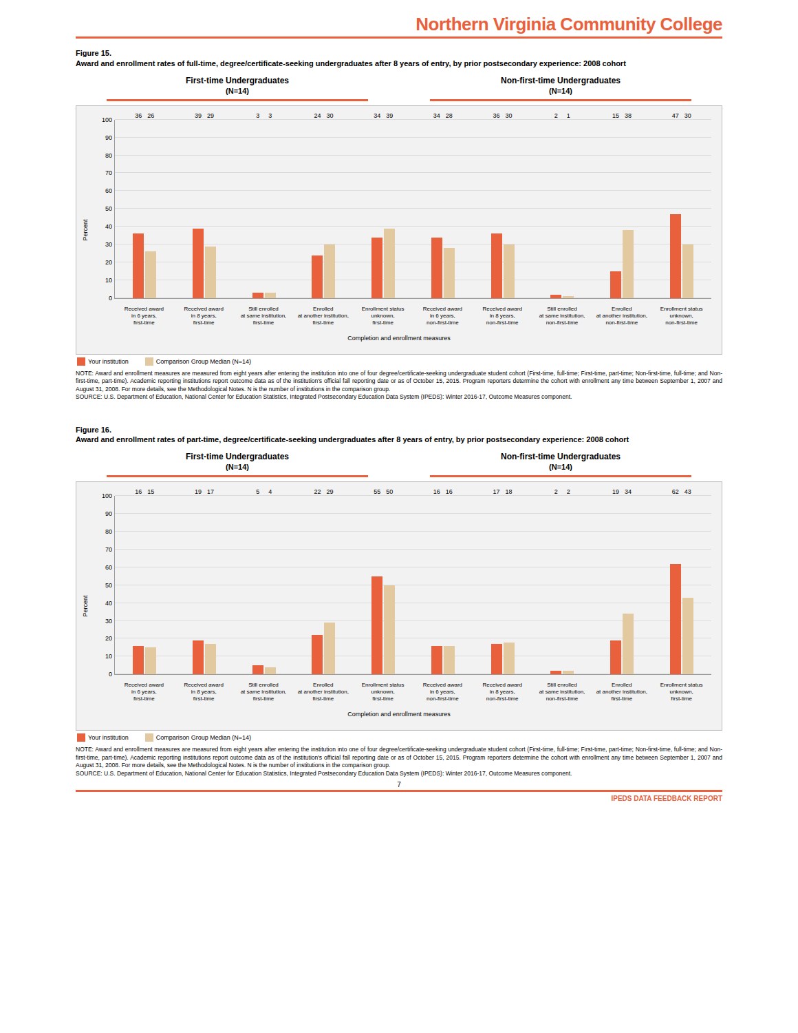Northern Virginia Community College
Figure 15. Award and enrollment rates of full-time, degree/certificate-seeking undergraduates after 8 years of entry, by prior postsecondary experience: 2008 cohort
First-time Undergraduates
(N=14)
Non-first-time Undergraduates
(N=14)
Percent
0
10
20
30
40
50
60
70
80
90
100
36
26
39
29
3
3
24
30
34
39
34
28
36
30
2
1
15
38
47
30
Received award
in 6 years,
first-time
Received award
in 8 years,
first-time
Still enrolled
at same institution,
first-time
Enrolled
at another institution,
first-time
Enrollment status
unknown,
first-time
Received award
in 6 years,
non-first-time
Received award
in 8 years,
non-first-time
Still enrolled
at same institution,
non-first-time
Enrolled
at another institution,
non-first-time
Enrollment status
unknown,
non-first-time
Completion and enrollment measures
Your institution
Comparison Group Median (N=14)
NOTE: Award and enrollment measures are measured from eight years after entering the institution into one of four degree/certificate-seeking undergraduate student cohort (First-time, full-time; First-time, part-time; Non-first-time, full-time; and Non-first-time, part-time). Academic reporting institutions report outcome data as of the institution's official fall reporting date or as of October 15, 2015. Program reporters determine the cohort with enrollment any time between September 1, 2007 and August 31, 2008. For more details, see the Methodological Notes. N is the number of institutions in the comparison group.
SOURCE: U.S. Department of Education, National Center for Education Statistics, Integrated Postsecondary Education Data System (IPEDS): Winter 2016-17, Outcome Measures component.
Figure 16. Award and enrollment rates of part-time, degree/certificate-seeking undergraduates after 8 years of entry, by prior postsecondary experience: 2008 cohort
First-time Undergraduates
(N=14)
Non-first-time Undergraduates
(N=14)
Percent
0
10
20
30
40
50
60
70
80
90
100
16
15
19
17
5
4
22
29
55
50
16
16
17
18
2
2
19
34
62
43
Received award
in 6 years,
first-time
Received award
in 8 years,
first-time
Still enrolled
at same institution,
first-time
Enrolled
at another institution,
first-time
Enrollment status
unknown,
first-time
Received award
in 6 years,
non-first-time
Received award
in 8 years,
non-first-time
Still enrolled
at same institution,
non-first-time
Enrolled
at another institution,
first-time
Enrollment status
unknown,
first-time
Completion and enrollment measures
Your institution
Comparison Group Median (N=14)
NOTE: Award and enrollment measures are measured from eight years after entering the institution into one of four degree/certificate-seeking undergraduate student cohort (First-time, full-time; First-time, part-time; Non-first-time, full-time; and Non-first-time, part-time). Academic reporting institutions report outcome data as of the institution's official fall reporting date or as of October 15, 2015. Program reporters determine the cohort with enrollment any time between September 1, 2007 and August 31, 2008. For more details, see the Methodological Notes. N is the number of institutions in the comparison group.
SOURCE: U.S. Department of Education, National Center for Education Statistics, Integrated Postsecondary Education Data System (IPEDS): Winter 2016-17, Outcome Measures component.
7
IPEDS DATA FEEDBACK REPORT